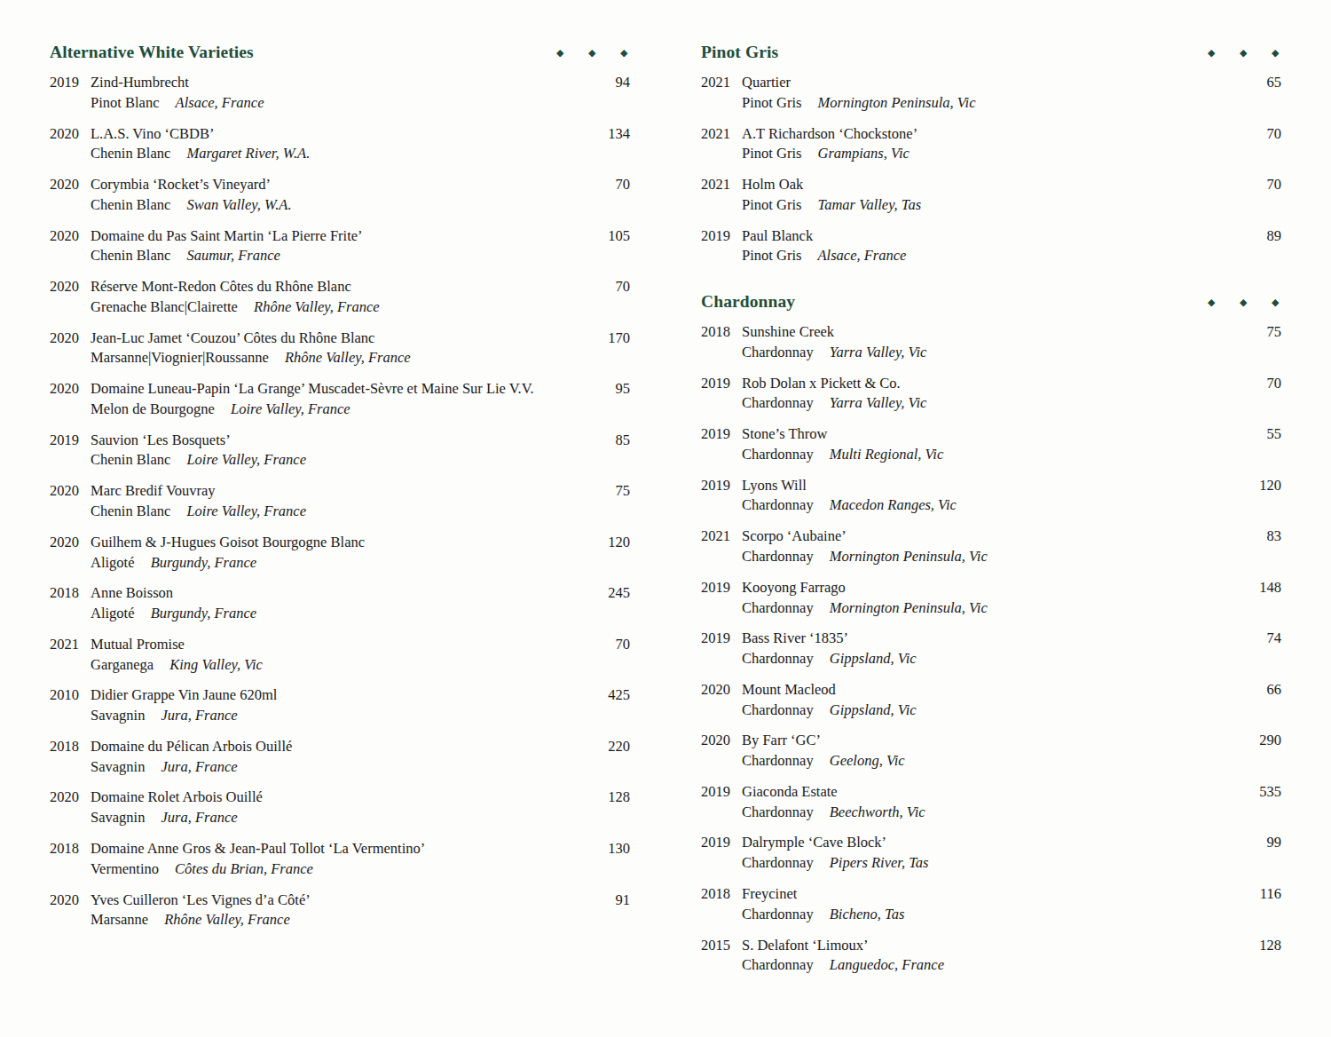Alternative White Varieties
◆◆◆
2019 Zind-Humbrecht Pinot Blanc Alsace, France 94
2020 L.A.S. Vino ‘CBDB’ Chenin Blanc Margaret River, W.A. 134
2020 Corymbia ‘Rocket’s Vineyard’ Chenin Blanc Swan Valley, W.A. 70
2020 Domaine du Pas Saint Martin ‘La Pierre Frite’ Chenin Blanc Saumur, France 105
2020 Réserve Mont-Redon Côtes du Rhône Blanc Grenache Blanc|Clairette Rhône Valley, France 70
2020 Jean-Luc Jamet ‘Couzou’ Côtes du Rhône Blanc Marsanne|Viognier|Roussanne Rhône Valley, France 170
2020 Domaine Luneau-Papin ‘La Grange’ Muscadet-Sèvre et Maine Sur Lie V.V. Melon de Bourgogne Loire Valley, France 95
2019 Sauvion ‘Les Bosquets’ Chenin Blanc Loire Valley, France 85
2020 Marc Bredif Vouvray Chenin Blanc Loire Valley, France 75
2020 Guilhem & J-Hugues Goisot Bourgogne Blanc Aligoté Burgundy, France 120
2018 Anne Boisson Aligoté Burgundy, France 245
2021 Mutual Promise Garganega King Valley, Vic 70
2010 Didier Grappe Vin Jaune 620ml Savagnin Jura, France 425
2018 Domaine du Pélican Arbois Ouillé Savagnin Jura, France 220
2020 Domaine Rolet Arbois Ouillé Savagnin Jura, France 128
2018 Domaine Anne Gros & Jean-Paul Tollot ‘La Vermentino’ Vermentino Côtes du Brian, France 130
2020 Yves Cuilleron ‘Les Vignes d’a Côté’ Marsanne Rhône Valley, France 91
Pinot Gris
◆◆◆
2021 Quartier Pinot Gris Mornington Peninsula, Vic 65
2021 A.T Richardson ‘Chockstone’ Pinot Gris Grampians, Vic 70
2021 Holm Oak Pinot Gris Tamar Valley, Tas 70
2019 Paul Blanck Pinot Gris Alsace, France 89
Chardonnay
◆◆◆
2018 Sunshine Creek Chardonnay Yarra Valley, Vic 75
2019 Rob Dolan x Pickett & Co. Chardonnay Yarra Valley, Vic 70
2019 Stone’s Throw Chardonnay Multi Regional, Vic 55
2019 Lyons Will Chardonnay Macedon Ranges, Vic 120
2021 Scorpo ‘Aubaine’ Chardonnay Mornington Peninsula, Vic 83
2019 Kooyong Farrago Chardonnay Mornington Peninsula, Vic 148
2019 Bass River ‘1835’ Chardonnay Gippsland, Vic 74
2020 Mount Macleod Chardonnay Gippsland, Vic 66
2020 By Farr ‘GC’ Chardonnay Geelong, Vic 290
2019 Giaconda Estate Chardonnay Beechworth, Vic 535
2019 Dalrymple ‘Cave Block’ Chardonnay Pipers River, Tas 99
2018 Freycinet Chardonnay Bicheno, Tas 116
2015 S. Delafont ‘Limoux’ Chardonnay Languedoc, France 128